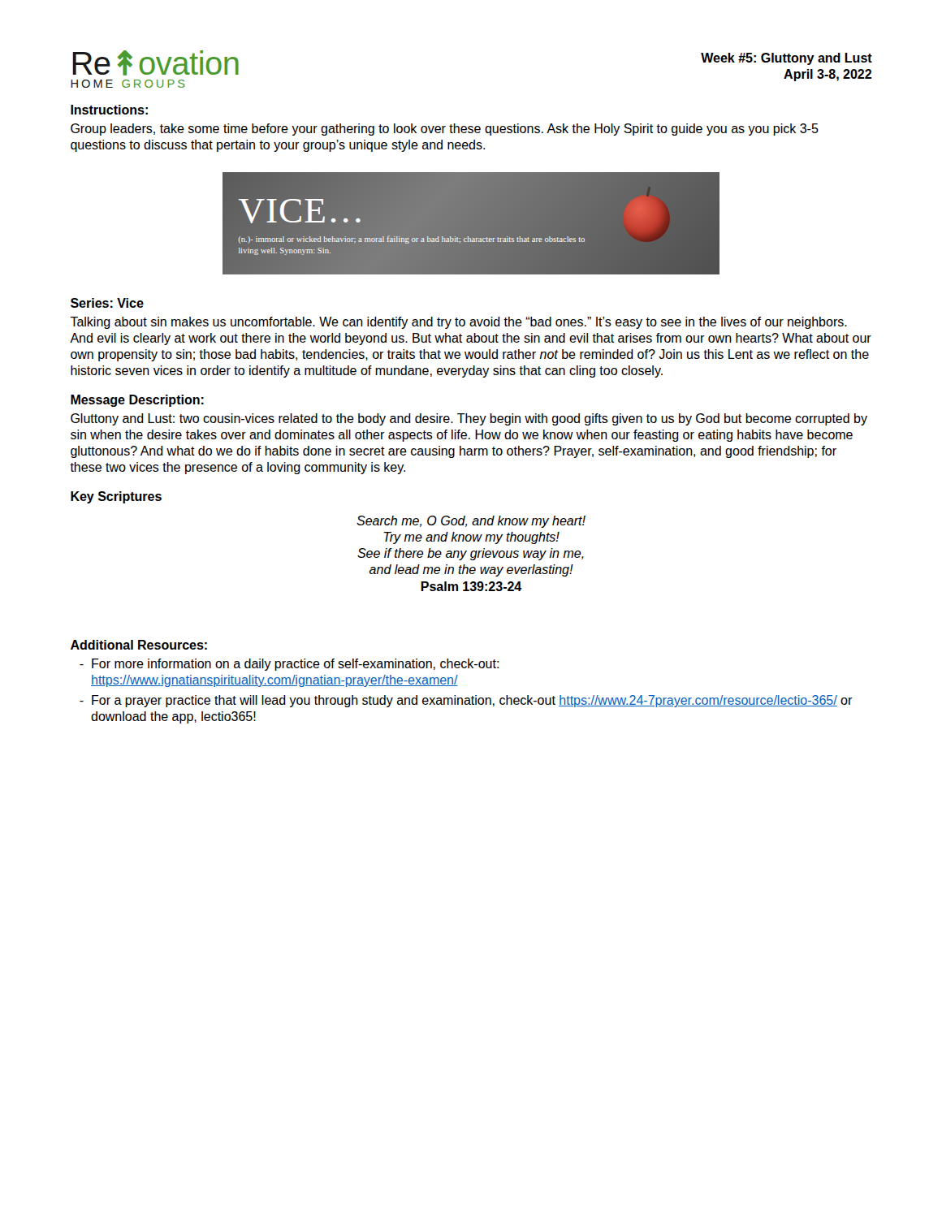Re↟ovation
HOME GROUPS
Week #5: Gluttony and Lust
April 3-8, 2022
Instructions:
Group leaders, take some time before your gathering to look over these questions. Ask the Holy Spirit to guide you as you pick 3-5 questions to discuss that pertain to your group’s unique style and needs.
VICE…
(n.)- immoral or wicked behavior; a moral failing or a bad habit; character traits that are obstacles to living well. Synonym: Sin.
Series: Vice
Talking about sin makes us uncomfortable. We can identify and try to avoid the “bad ones.” It’s easy to see in the lives of our neighbors. And evil is clearly at work out there in the world beyond us. But what about the sin and evil that arises from our own hearts? What about our own propensity to sin; those bad habits, tendencies, or traits that we would rather not be reminded of? Join us this Lent as we reflect on the historic seven vices in order to identify a multitude of mundane, everyday sins that can cling too closely.
Message Description:
Gluttony and Lust: two cousin-vices related to the body and desire. They begin with good gifts given to us by God but become corrupted by sin when the desire takes over and dominates all other aspects of life. How do we know when our feasting or eating habits have become gluttonous? And what do we do if habits done in secret are causing harm to others? Prayer, self-examination, and good friendship; for these two vices the presence of a loving community is key.
Key Scriptures
Search me, O God, and know my heart!
Try me and know my thoughts!
See if there be any grievous way in me,
and lead me in the way everlasting! Psalm 139:23-24
Additional Resources:
For more information on a daily practice of self-examination, check-out:
https://www.ignatianspirituality.com/ignatian-prayer/the-examen/
For a prayer practice that will lead you through study and examination, check-out https://www.24-7prayer.com/resource/lectio-365/ or download the app, lectio365!